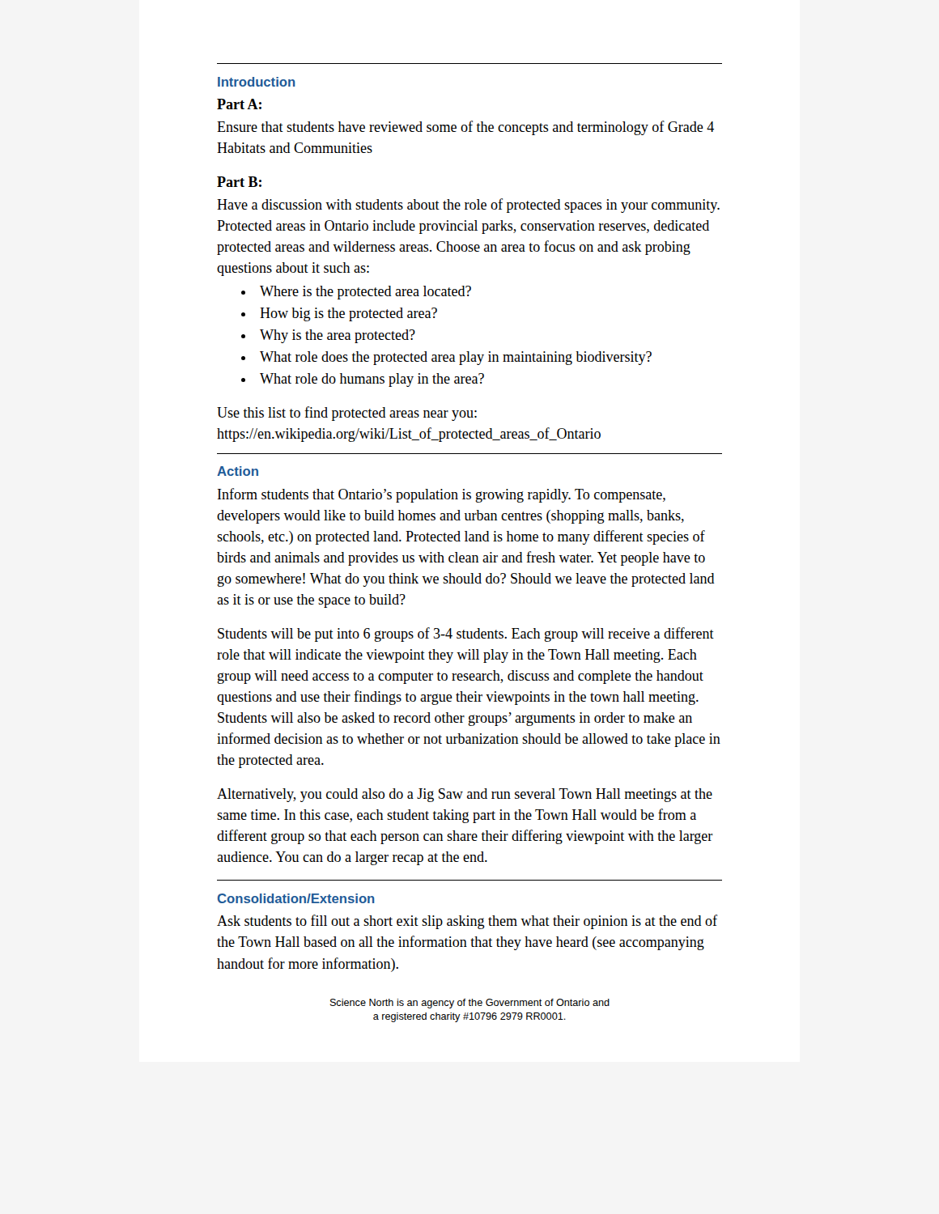Introduction
Part A:
Ensure that students have reviewed some of the concepts and terminology of Grade 4 Habitats and Communities
Part B:
Have a discussion with students about the role of protected spaces in your community. Protected areas in Ontario include provincial parks, conservation reserves, dedicated protected areas and wilderness areas. Choose an area to focus on and ask probing questions about it such as:
Where is the protected area located?
How big is the protected area?
Why is the area protected?
What role does the protected area play in maintaining biodiversity?
What role do humans play in the area?
Use this list to find protected areas near you:
https://en.wikipedia.org/wiki/List_of_protected_areas_of_Ontario
Action
Inform students that Ontario’s population is growing rapidly. To compensate, developers would like to build homes and urban centres (shopping malls, banks, schools, etc.) on protected land. Protected land is home to many different species of birds and animals and provides us with clean air and fresh water. Yet people have to go somewhere! What do you think we should do? Should we leave the protected land as it is or use the space to build?
Students will be put into 6 groups of 3-4 students. Each group will receive a different role that will indicate the viewpoint they will play in the Town Hall meeting. Each group will need access to a computer to research, discuss and complete the handout questions and use their findings to argue their viewpoints in the town hall meeting. Students will also be asked to record other groups’ arguments in order to make an informed decision as to whether or not urbanization should be allowed to take place in the protected area.
Alternatively, you could also do a Jig Saw and run several Town Hall meetings at the same time. In this case, each student taking part in the Town Hall would be from a different group so that each person can share their differing viewpoint with the larger audience. You can do a larger recap at the end.
Consolidation/Extension
Ask students to fill out a short exit slip asking them what their opinion is at the end of the Town Hall based on all the information that they have heard (see accompanying handout for more information).
Science North is an agency of the Government of Ontario and
a registered charity #10796 2979 RR0001.